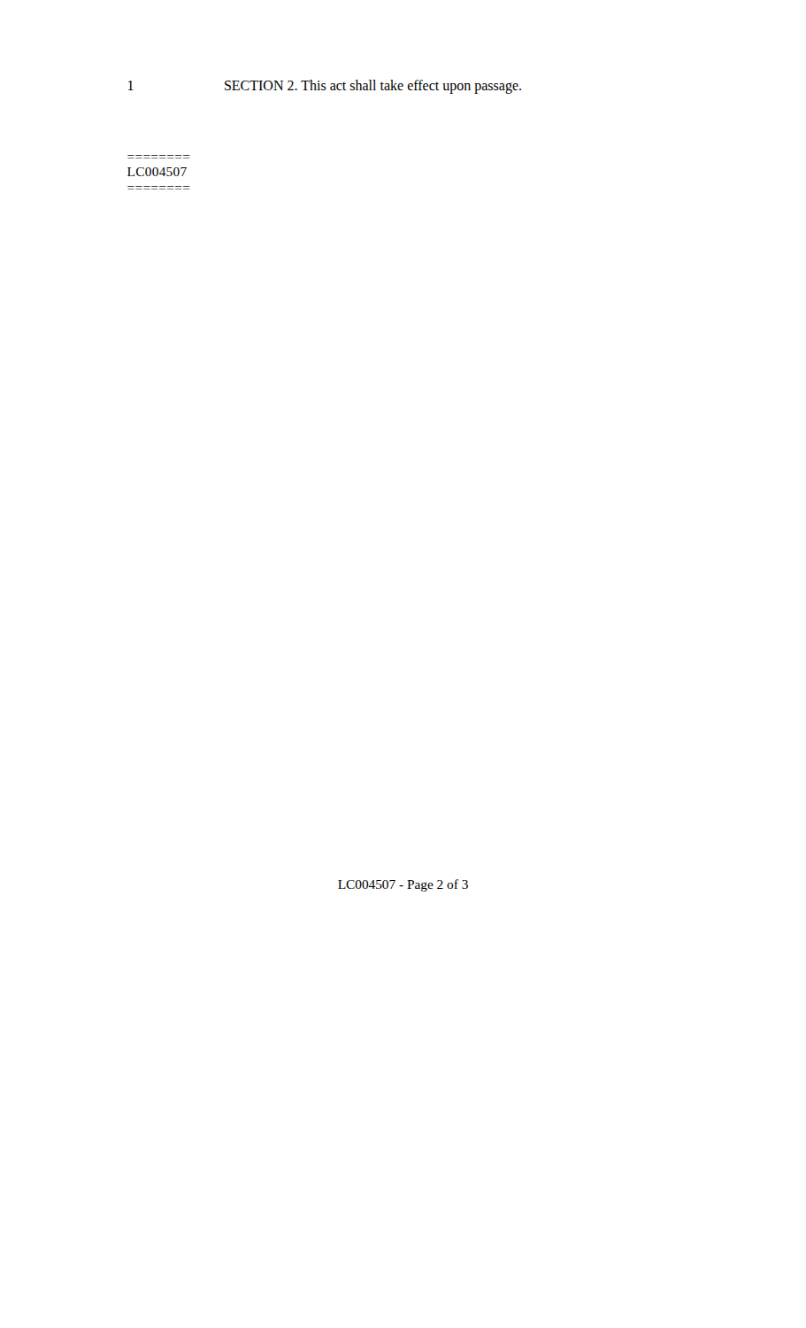1
SECTION 2. This act shall take effect upon passage.
========
LC004507
========
LC004507 - Page 2 of 3